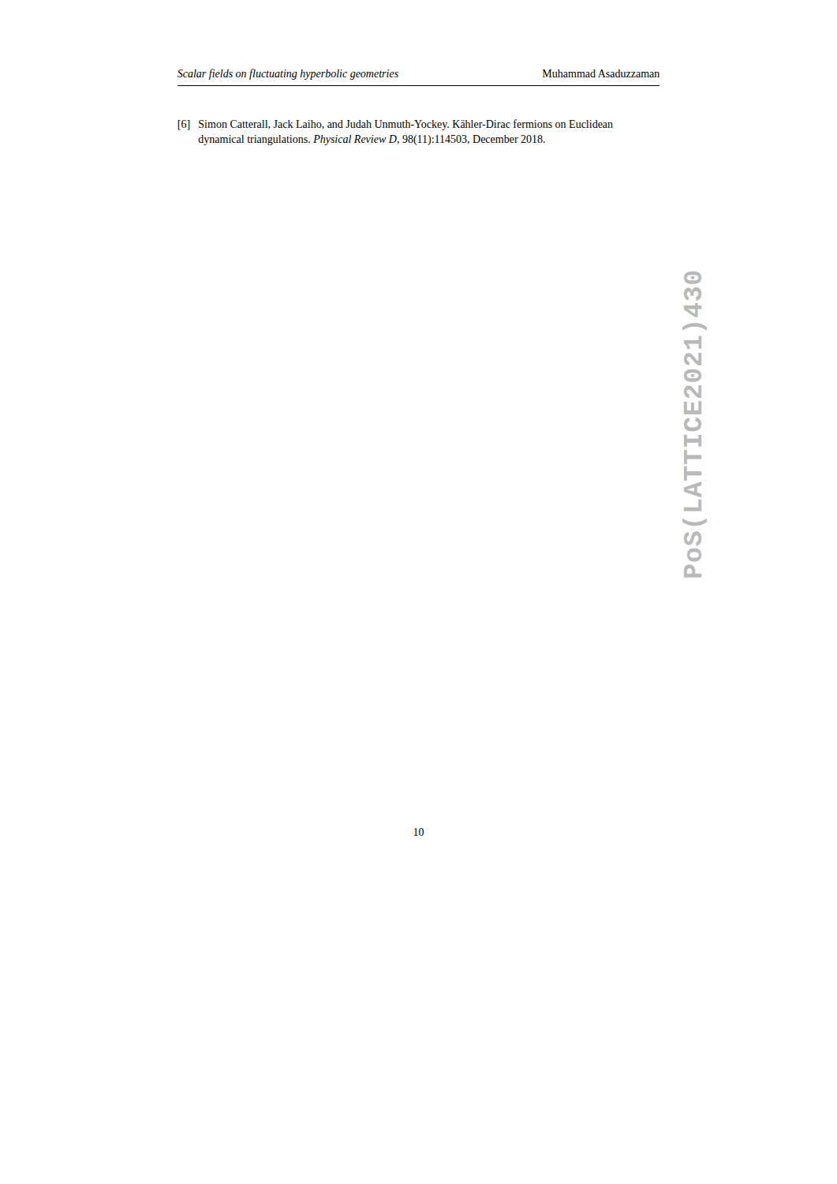Scalar fields on fluctuating hyperbolic geometries Muhammad Asaduzzaman
[6] Simon Catterall, Jack Laiho, and Judah Unmuth-Yockey. Kähler-Dirac fermions on Euclidean dynamical triangulations. Physical Review D, 98(11):114503, December 2018.
PoS(LATTICE2021)430
10